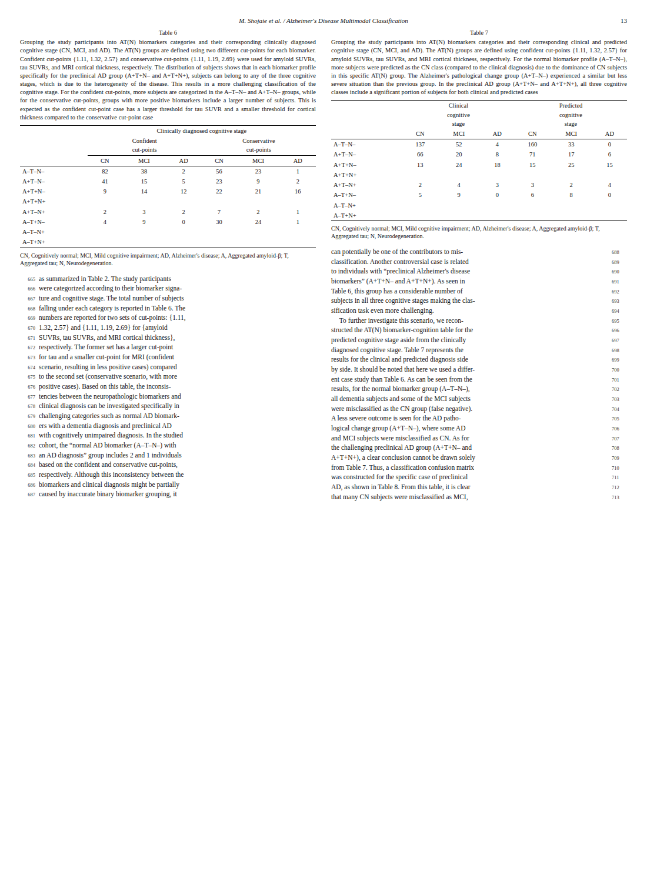M. Shojaie et al. / Alzheimer's Disease Multimodal Classification
13
Table 6
Grouping the study participants into AT(N) biomarkers categories and their corresponding clinically diagnosed cognitive stage (CN, MCI, and AD). The AT(N) groups are defined using two different cut-points for each biomarker. Confident cut-points {1.11, 1.32, 2.57} and conservative cut-points {1.11, 1.19, 2.69} were used for amyloid SUVRs, tau SUVRs, and MRI cortical thickness, respectively. The distribution of subjects shows that in each biomarker profile specifically for the preclinical AD group (A+T+N– and A+T+N+), subjects can belong to any of the three cognitive stages, which is due to the heterogeneity of the disease. This results in a more challenging classification of the cognitive stage. For the confident cut-points, more subjects are categorized in the A–T–N– and A+T–N– groups, while for the conservative cut-points, groups with more positive biomarkers include a larger number of subjects. This is expected as the confident cut-point case has a larger threshold for tau SUVR and a smaller threshold for cortical thickness compared to the conservative cut-point case
| | Clinically diagnosed cognitive stage |
| | Confident cut-points | Conservative cut-points |
| | CN | MCI | AD | CN | MCI | AD |
| A–T–N– | 82 | 38 | 2 | 56 | 23 | 1 |
| A+T–N– | 41 | 15 | 5 | 23 | 9 | 2 |
| A+T+N– | 9 | 14 | 12 | 22 | 21 | 16 |
| A+T+N+ | | | | | | |
| A+T–N+ | 2 | 3 | 2 | 7 | 2 | 1 |
| A–T+N– | 4 | 9 | 0 | 30 | 24 | 1 |
| A–T–N+ | | | | | | |
| A–T+N+ | | | | | | |
CN, Cognitively normal; MCI, Mild cognitive impairment; AD, Alzheimer's disease; A, Aggregated amyloid-β; T, Aggregated tau; N, Neurodegeneration.
665
as summarized in Table 2. The study participants
666
were categorized according to their biomarker signa-
667
ture and cognitive stage. The total number of subjects
668
falling under each category is reported in Table 6. The
669
numbers are reported for two sets of cut-points: {1.11,
670
1.32, 2.57} and {1.11, 1.19, 2.69} for {amyloid
671
SUVRs, tau SUVRs, and MRI cortical thickness},
672
respectively. The former set has a larger cut-point
673
for tau and a smaller cut-point for MRI (confident
674
scenario, resulting in less positive cases) compared
675
to the second set (conservative scenario, with more
676
positive cases). Based on this table, the inconsis-
677
tencies between the neuropathologic biomarkers and
678
clinical diagnosis can be investigated specifically in
679
challenging categories such as normal AD biomark-
680
ers with a dementia diagnosis and preclinical AD
681
with cognitively unimpaired diagnosis. In the studied
682
cohort, the “normal AD biomarker (A–T–N–) with
683
an AD diagnosis” group includes 2 and 1 individuals
684
based on the confident and conservative cut-points,
685
respectively. Although this inconsistency between the
686
biomarkers and clinical diagnosis might be partially
687
caused by inaccurate binary biomarker grouping, it
Table 7
Grouping the study participants into AT(N) biomarkers categories and their corresponding clinical and predicted cognitive stage (CN, MCI, and AD). The AT(N) groups are defined using confident cut-points {1.11, 1.32, 2.57} for amyloid SUVRs, tau SUVRs, and MRI cortical thickness, respectively. For the normal biomarker profile (A–T–N–), more subjects were predicted as the CN class (compared to the clinical diagnosis) due to the dominance of CN subjects in this specific AT(N) group. The Alzheimer's pathological change group (A+T–N–) experienced a similar but less severe situation than the previous group. In the preclinical AD group (A+T+N– and A+T+N+), all three cognitive classes include a significant portion of subjects for both clinical and predicted cases
| | Clinical cognitive stage | Predicted cognitive stage |
| | CN | MCI | AD | CN | MCI | AD |
| A–T–N– | 137 | 52 | 4 | 160 | 33 | 0 |
| A+T–N– | 66 | 20 | 8 | 71 | 17 | 6 |
| A+T+N– | 13 | 24 | 18 | 15 | 25 | 15 |
| A+T+N+ | | | | | | |
| A+T–N+ | 2 | 4 | 3 | 3 | 2 | 4 |
| A–T+N– | 5 | 9 | 0 | 6 | 8 | 0 |
| A–T–N+ | | | | | | |
| A–T+N+ | | | | | | |
CN, Cognitively normal; MCI, Mild cognitive impairment; AD, Alzheimer's disease; A, Aggregated amyloid-β; T, Aggregated tau; N, Neurodegeneration.
can potentially be one of the contributors to mis-
688
classification. Another controversial case is related
689
to individuals with “preclinical Alzheimer's disease
690
biomarkers” (A+T+N– and A+T+N+). As seen in
691
Table 6, this group has a considerable number of
692
subjects in all three cognitive stages making the clas-
693
sification task even more challenging.
694
To further investigate this scenario, we recon-
695
structed the AT(N) biomarker-cognition table for the
696
predicted cognitive stage aside from the clinically
697
diagnosed cognitive stage. Table 7 represents the
698
results for the clinical and predicted diagnosis side
699
by side. It should be noted that here we used a differ-
700
ent case study than Table 6. As can be seen from the
701
results, for the normal biomarker group (A–T–N–),
702
all dementia subjects and some of the MCI subjects
703
were misclassified as the CN group (false negative).
704
A less severe outcome is seen for the AD patho-
705
logical change group (A+T–N–), where some AD
706
and MCI subjects were misclassified as CN. As for
707
the challenging preclinical AD group (A+T+N– and
708
A+T+N+), a clear conclusion cannot be drawn solely
709
from Table 7. Thus, a classification confusion matrix
710
was constructed for the specific case of preclinical
711
AD, as shown in Table 8. From this table, it is clear
712
that many CN subjects were misclassified as MCI,
713